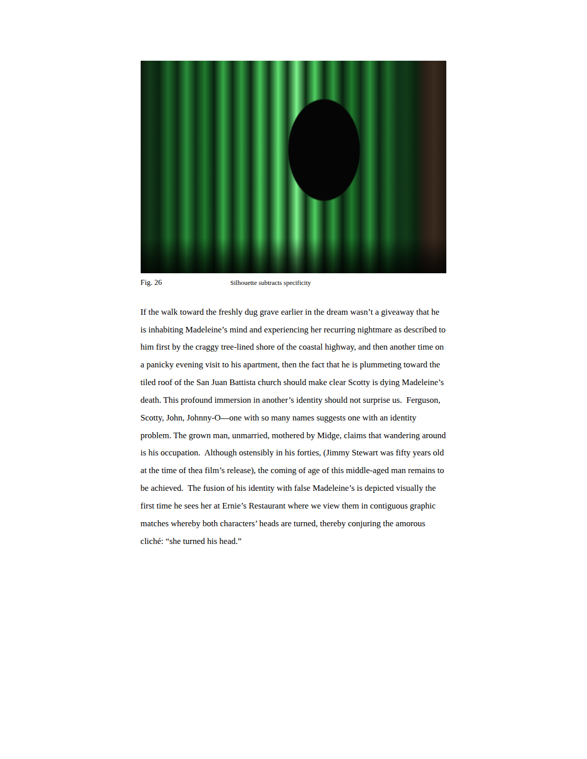Fig. 26 Silhouette subtracts specificity
If the walk toward the freshly dug grave earlier in the dream wasn’t a giveaway that he is inhabiting Madeleine’s mind and experiencing her recurring nightmare as described to him first by the craggy tree-lined shore of the coastal highway, and then another time on a panicky evening visit to his apartment, then the fact that he is plummeting toward the tiled roof of the San Juan Battista church should make clear Scotty is dying Madeleine’s death. This profound immersion in another’s identity should not surprise us. Ferguson, Scotty, John, Johnny-O—one with so many names suggests one with an identity problem. The grown man, unmarried, mothered by Midge, claims that wandering around is his occupation. Although ostensibly in his forties, (Jimmy Stewart was fifty years old at the time of thea film’s release), the coming of age of this middle-aged man remains to be achieved. The fusion of his identity with false Madeleine’s is depicted visually the first time he sees her at Ernie’s Restaurant where we view them in contiguous graphic matches whereby both characters’ heads are turned, thereby conjuring the amorous cliché: “she turned his head.”